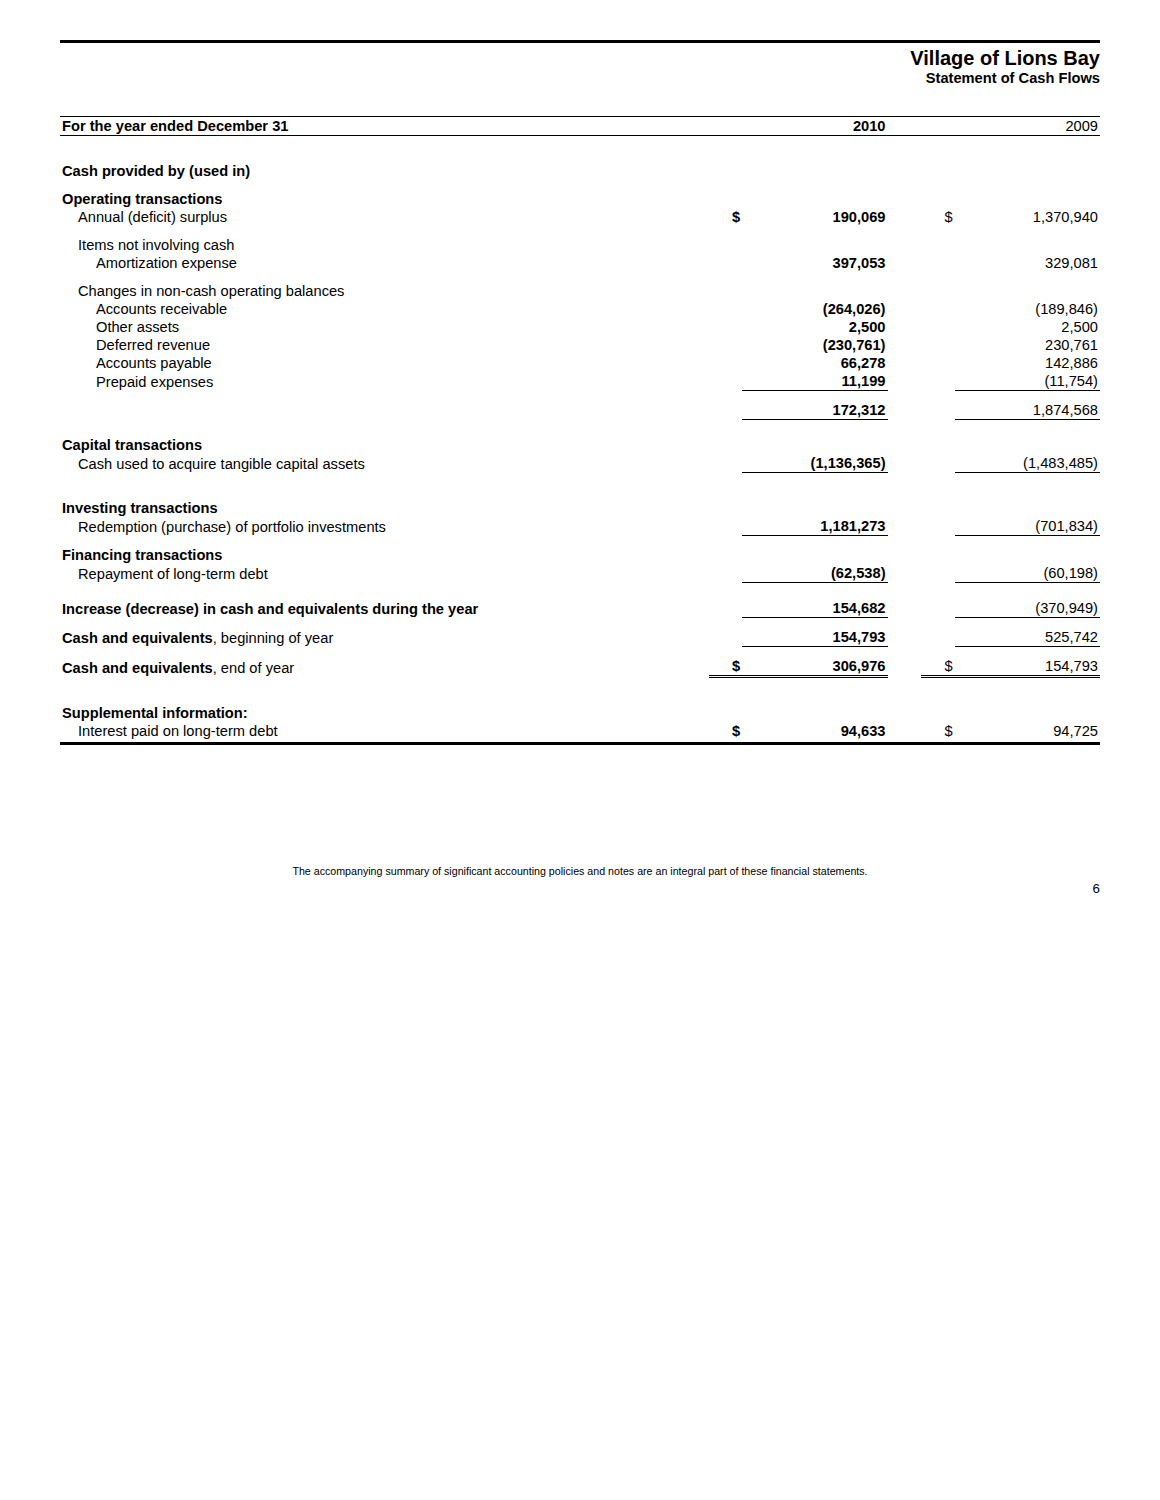Village of Lions Bay
Statement of Cash Flows
| For the year ended December 31 | | 2010 | | | 2009 |
| Cash provided by (used in) | | | | | |
| Operating transactions | | | | | |
| Annual (deficit) surplus | $ | 190,069 | | $ | 1,370,940 |
| Items not involving cash | | | | | |
| Amortization expense | | 397,053 | | | 329,081 |
| Changes in non-cash operating balances | | | | | |
| Accounts receivable | | (264,026) | | | (189,846) |
| Other assets | | 2,500 | | | 2,500 |
| Deferred revenue | | (230,761) | | | 230,761 |
| Accounts payable | | 66,278 | | | 142,886 |
| Prepaid expenses | | 11,199 | | | (11,754) |
| | | 172,312 | | | 1,874,568 |
| Capital transactions | | | | | |
| Cash used to acquire tangible capital assets | | (1,136,365) | | | (1,483,485) |
| Investing transactions | | | | | |
| Redemption (purchase) of portfolio investments | | 1,181,273 | | | (701,834) |
| Financing transactions | | | | | |
| Repayment of long-term debt | | (62,538) | | | (60,198) |
| Increase (decrease) in cash and equivalents during the year | | 154,682 | | | (370,949) |
| Cash and equivalents , beginning of year | | 154,793 | | | 525,742 |
| Cash and equivalents , end of year | $ | 306,976 | | $ | 154,793 |
| Supplemental information: | | | | | |
| Interest paid on long-term debt | $ | 94,633 | | $ | 94,725 |
The accompanying summary of significant accounting policies and notes are an integral part of these financial statements.
6